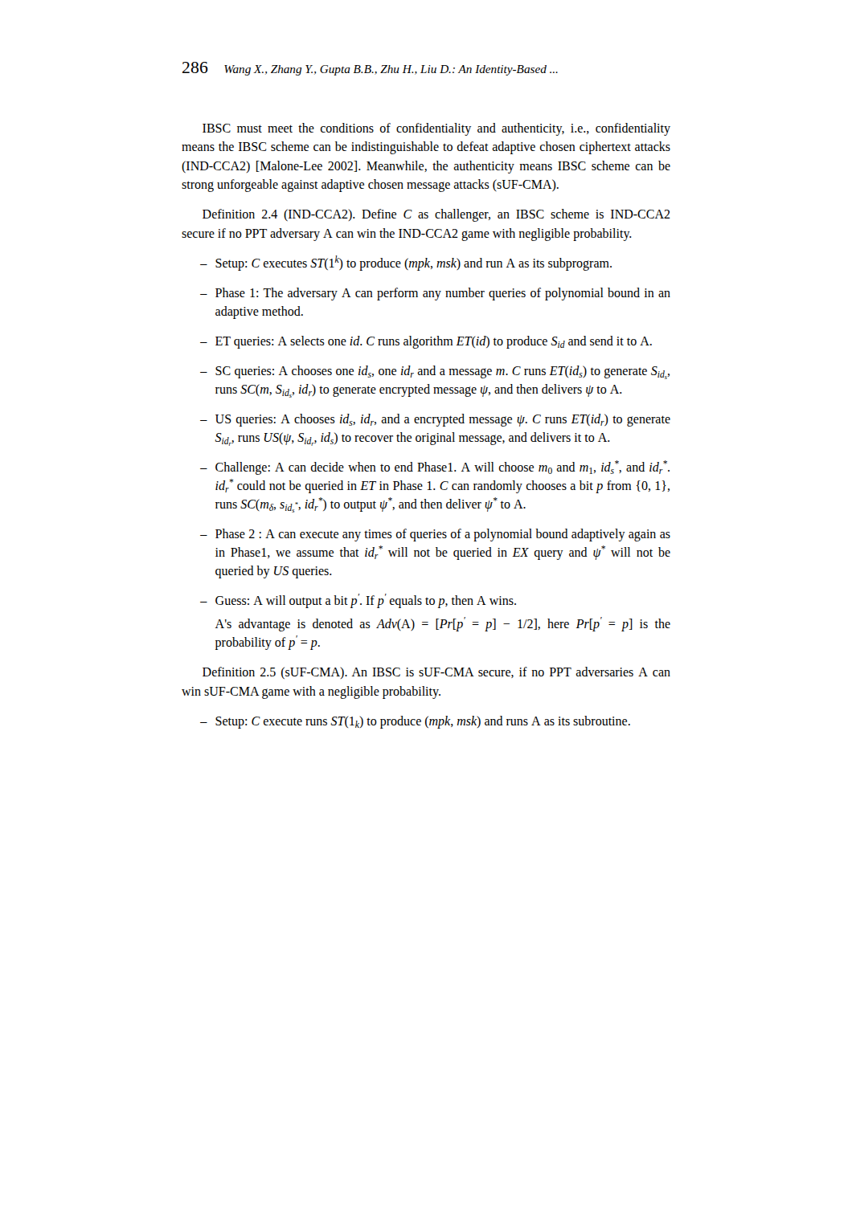286 Wang X., Zhang Y., Gupta B.B., Zhu H., Liu D.: An Identity-Based ...
IBSC must meet the conditions of confidentiality and authenticity, i.e., confidentiality means the IBSC scheme can be indistinguishable to defeat adaptive chosen ciphertext attacks (IND-CCA2) [Malone-Lee 2002]. Meanwhile, the authenticity means IBSC scheme can be strong unforgeable against adaptive chosen message attacks (sUF-CMA).
Definition 2.4 (IND-CCA2). Define C as challenger, an IBSC scheme is IND-CCA2 secure if no PPT adversary A can win the IND-CCA2 game with negligible probability.
Setup: C executes ST(1k) to produce (mpk, msk) and run A as its subprogram.
Phase 1: The adversary A can perform any number queries of polynomial bound in an adaptive method.
ET queries: A selects one id. C runs algorithm ET(id) to produce Sid and send it to A.
SC queries: A chooses one ids, one idr and a message m. C runs ET(ids) to generate Sids, runs SC(m, Sids, idr) to generate encrypted message ψ, and then delivers ψ to A.
US queries: A chooses ids, idr, and a encrypted message ψ. C runs ET(idr) to generate Sidr, runs US(ψ, Sidr, ids) to recover the original message, and delivers it to A.
Challenge: A can decide when to end Phase1. A will choose m0 and m1, ids*, and idr*. idr* could not be queried in ET in Phase 1. C can randomly chooses a bit p from {0, 1}, runs SC(mδ, sids*, idr*) to output ψ*, and then deliver ψ* to A.
Phase 2 : A can execute any times of queries of a polynomial bound adaptively again as in Phase1, we assume that idr* will not be queried in EX query and ψ* will not be queried by US queries.
Guess: A will output a bit p′. If p′ equals to p, then A wins.
A's advantage is denoted as Adv(A) = [Pr[p′ = p] − 1/2], here Pr[p′ = p] is the probability of p′ = p.
Definition 2.5 (sUF-CMA). An IBSC is sUF-CMA secure, if no PPT adversaries A can win sUF-CMA game with a negligible probability.
Setup: C execute runs ST(1k) to produce (mpk, msk) and runs A as its subroutine.